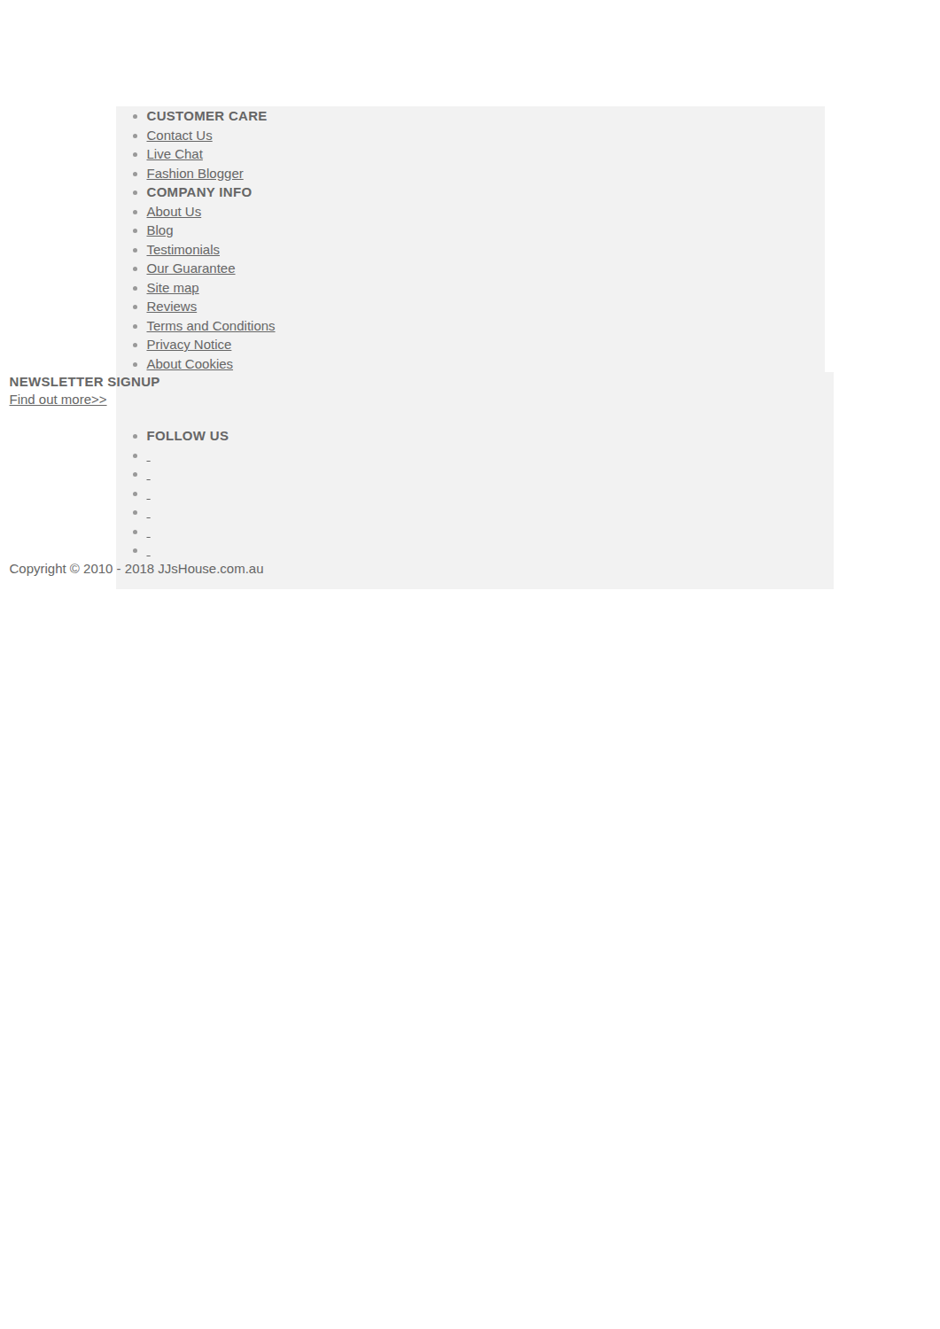CUSTOMER CARE
Contact Us
Live Chat
Fashion Blogger
COMPANY INFO
About Us
Blog
Testimonials
Our Guarantee
Site map
Reviews
Terms and Conditions
Privacy Notice
About Cookies
NEWSLETTER SIGNUP
Find out more>>
FOLLOW US
Copyright © 2010 - 2018 JJsHouse.com.au